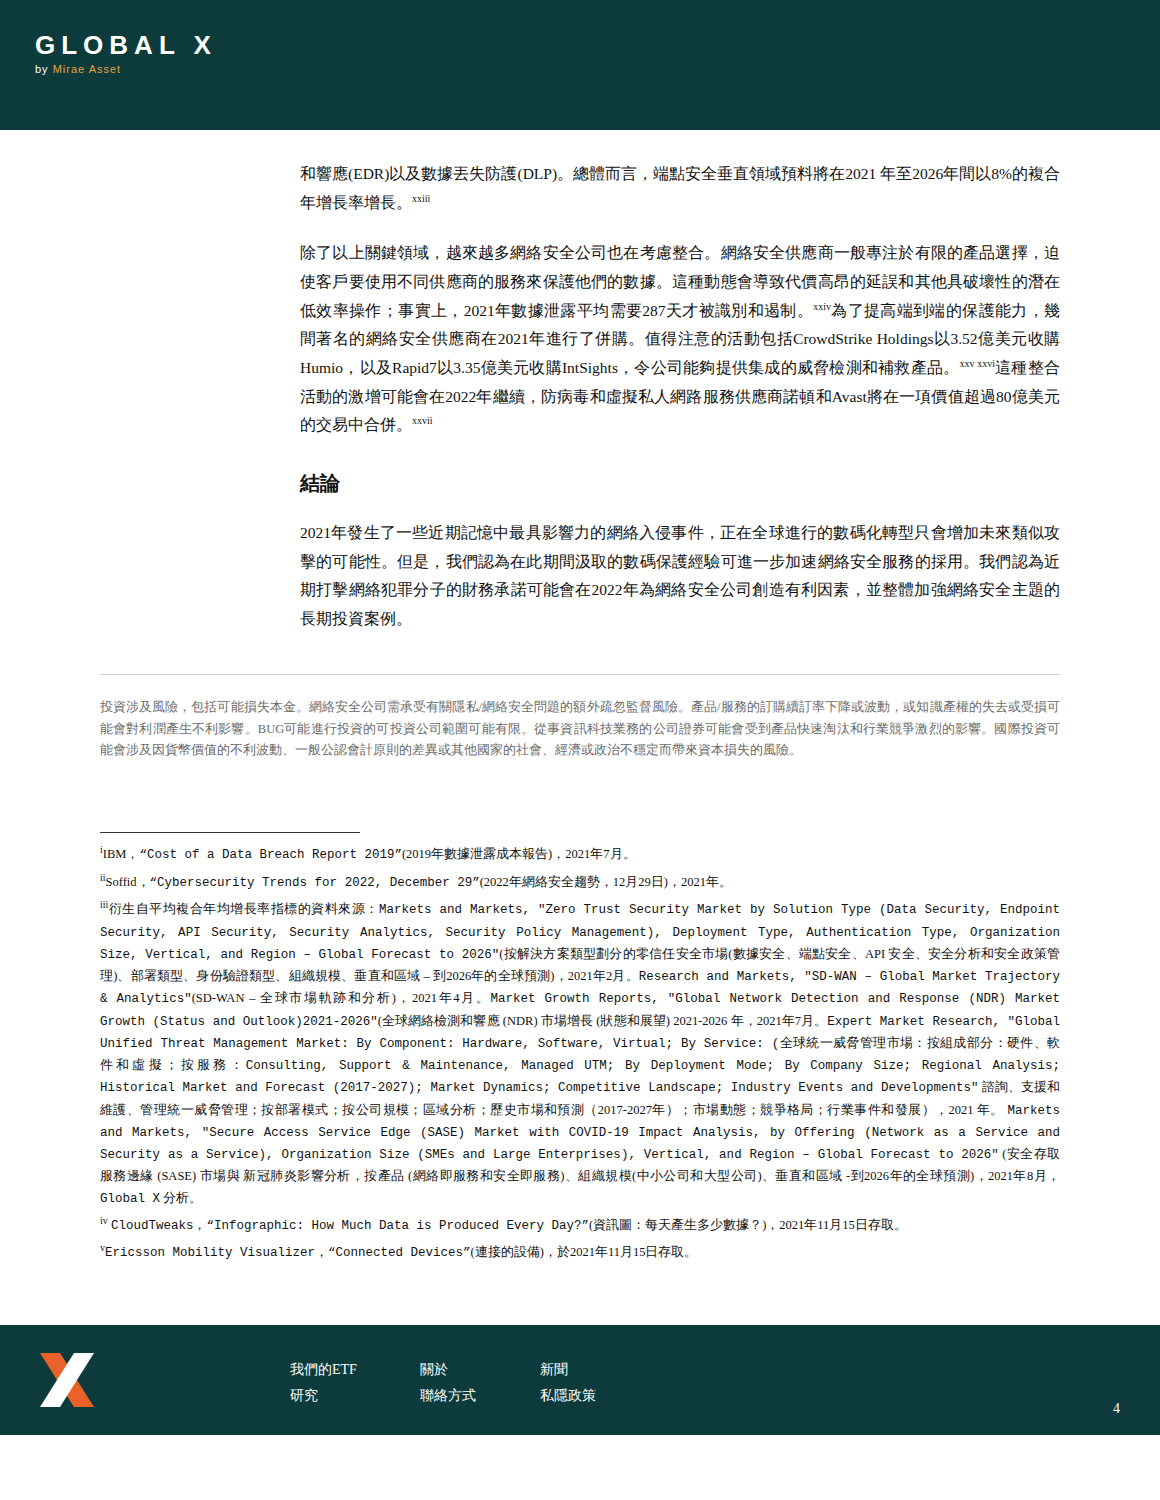GLOBAL X
by Mirae Asset
和響應(EDR)以及數據丟失防護(DLP)。總體而言，端點安全垂直領域預料將在2021 年至2026年間以8%的複合年增長率增長。xxiii
除了以上關鍵領域，越來越多網絡安全公司也在考慮整合。網絡安全供應商一般專注於有限的產品選擇，迫使客戶要使用不同供應商的服務來保護他們的數據。這種動態會導致代價高昂的延誤和其他具破壞性的潛在低效率操作；事實上，2021年數據泄露平均需要287天才被識別和遏制。xxiv為了提高端到端的保護能力，幾間著名的網絡安全供應商在2021年進行了併購。值得注意的活動包括CrowdStrike Holdings以3.52億美元收購Humio，以及Rapid7以3.35億美元收購IntSights，令公司能夠提供集成的威脅檢測和補救產品。xxv xxvi這種整合活動的激增可能會在2022年繼續，防病毒和虛擬私人網路服務供應商諾頓和Avast將在一項價值超過80億美元的交易中合併。xxvii
結論
2021年發生了一些近期記憶中最具影響力的網絡入侵事件，正在全球進行的數碼化轉型只會增加未來類似攻擊的可能性。但是，我們認為在此期間汲取的數碼保護經驗可進一步加速網絡安全服務的採用。我們認為近期打擊網絡犯罪分子的財務承諾可能會在2022年為網絡安全公司創造有利因素，並整體加強網絡安全主題的長期投資案例。
投資涉及風險，包括可能損失本金。網絡安全公司需承受有關隱私/網絡安全問題的額外疏忽監督風險。產品/服務的訂購續訂率下降或波動，或知識產權的失去或受損可能會對利潤產生不利影響。BUG可能進行投資的可投資公司範圍可能有限。從事資訊科技業務的公司證券可能會受到產品快速淘汰和行業競爭激烈的影響。國際投資可能會涉及因貨幣價值的不利波動、一般公認會計原則的差異或其他國家的社會、經濟或政治不穩定而帶來資本損失的風險。
iIBM，“Cost of a Data Breach Report 2019”(2019年數據泄露成本報告)，2021年7月。
iiSoffid，“Cybersecurity Trends for 2022, December 29”(2022年網絡安全趨勢，12月29日)，2021年。
iii衍生自平均複合年均增長率指標的資料來源：Markets and Markets, "Zero Trust Security Market by Solution Type (Data Security, Endpoint Security, API Security, Security Analytics, Security Policy Management), Deployment Type, Authentication Type, Organization Size, Vertical, and Region – Global Forecast to 2026"(按解決方案類型劃分的零信任安全市場(數據安全、端點安全、API 安全、安全分析和安全政策管理)、部署類型、身份驗證類型、組織規模、垂直和區域 – 到2026年的全球預測)，2021年2月。Research and Markets, "SD-WAN – Global Market Trajectory & Analytics"(SD-WAN – 全球市場軌跡和分析)，2021年4月。Market Growth Reports, "Global Network Detection and Response (NDR) Market Growth (Status and Outlook)2021-2026"(全球網絡檢測和響應 (NDR) 市場增長 (狀態和展望) 2021-2026 年，2021年7月。Expert Market Research, "Global Unified Threat Management Market: By Component: Hardware, Software, Virtual; By Service: (全球統一威脅管理市場：按組成部分：硬件、軟件和虛擬；按服務：Consulting, Support & Maintenance, Managed UTM; By Deployment Mode; By Company Size; Regional Analysis; Historical Market and Forecast (2017-2027); Market Dynamics; Competitive Landscape; Industry Events and Developments" 諮詢、支援和維護、管理統一威脅管理；按部署模式；按公司規模；區域分析；歷史市場和預測（2017-2027年）；市場動態；競爭格局；行業事件和發展），2021 年。 Markets and Markets, "Secure Access Service Edge (SASE) Market with COVID-19 Impact Analysis, by Offering (Network as a Service and Security as a Service), Organization Size (SMEs and Large Enterprises), Vertical, and Region – Global Forecast to 2026" (安全存取服務邊緣 (SASE) 市場與 新冠肺炎影響分析，按產品 (網絡即服務和安全即服務)、組織規模(中小公司和大型公司)、垂直和區域 -到2026年的全球預測)，2021年8月，Global X 分析。
iv CloudTweaks，“Infographic: How Much Data is Produced Every Day?”(資訊圖：每天產生多少數據？)，2021年11月15日存取。
vEricsson Mobility Visualizer，“Connected Devices”(連接的設備)，於2021年11月15日存取。
我們的ETF
研究
關於
聯絡方式
新聞
私隱政策
4